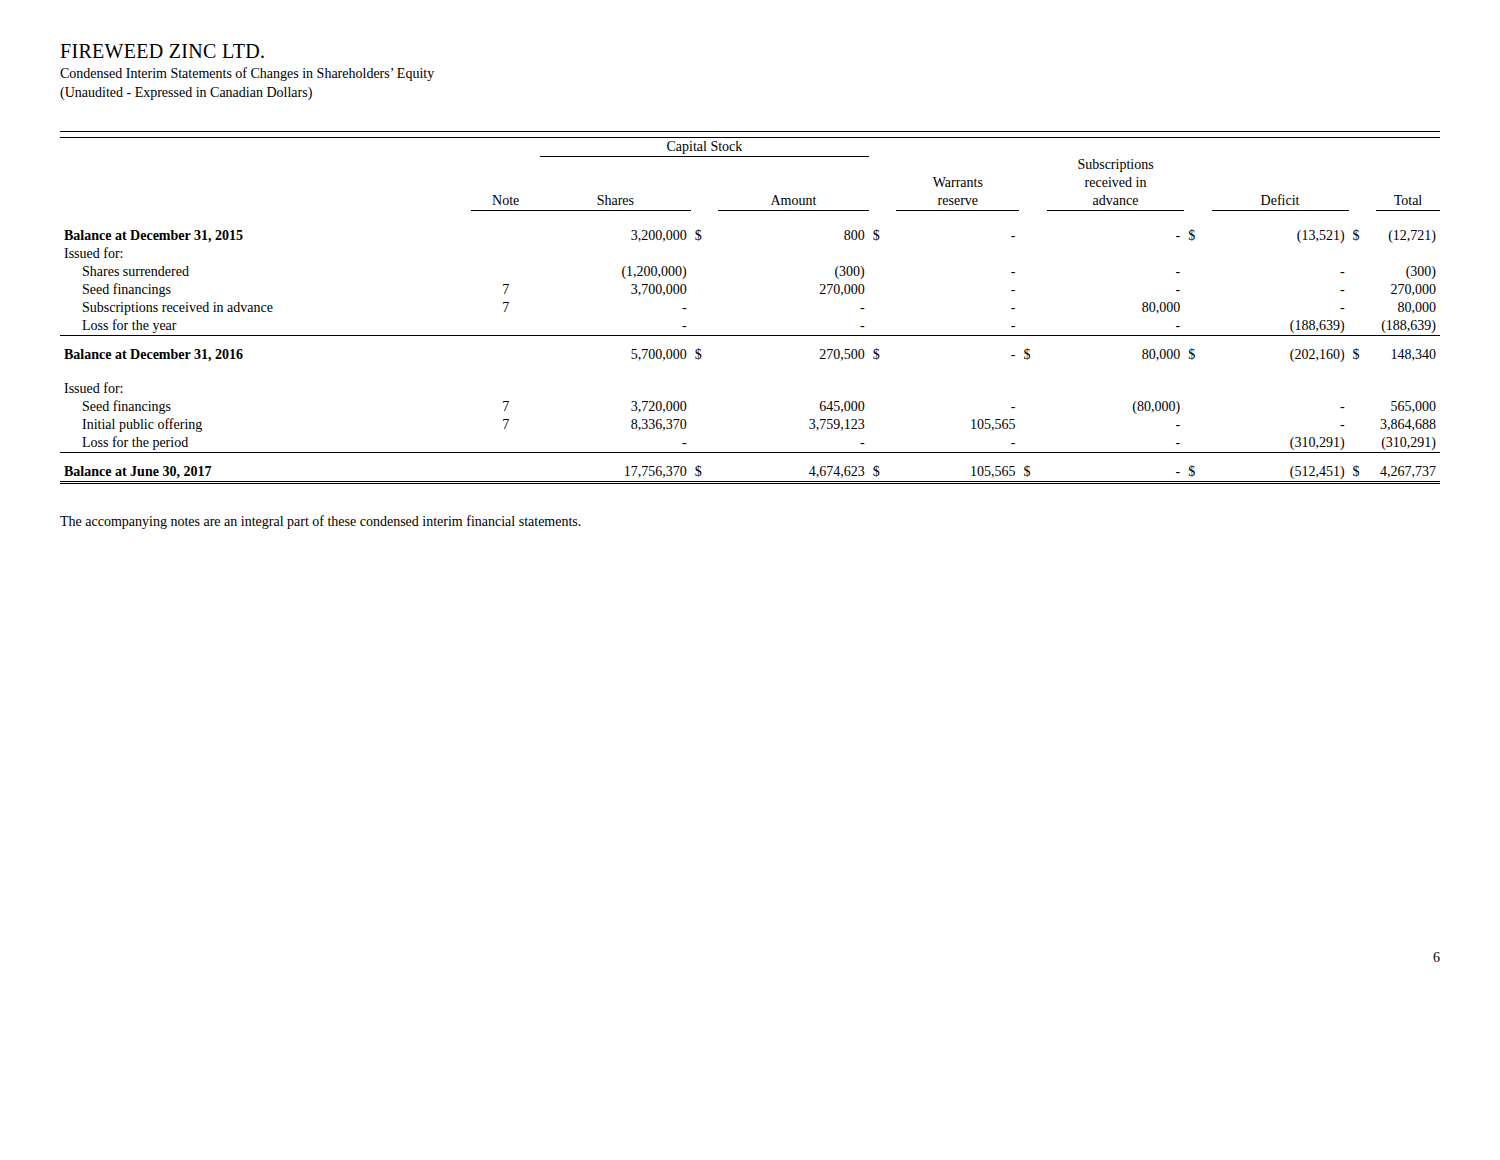FIREWEED ZINC LTD.
Condensed Interim Statements of Changes in Shareholders’ Equity
(Unaudited - Expressed in Canadian Dollars)
| | | Capital Stock | | | | | | | | |
| | | | | | | | | Subscriptions | | | | |
| | | | | | | Warrants | | received in | | | | |
| | Note | Shares | | Amount | | reserve | | advance | | Deficit | | Total |
| Balance at December 31, 2015 | | 3,200,000 | $ | 800 | $ | - | | - | $ | (13,521) | $ | (12,721) |
| Issued for: | | | | | | | | | | | | |
| Shares surrendered | | (1,200,000) | | (300) | | - | | - | | - | | (300) |
| Seed financings | 7 | 3,700,000 | | 270,000 | | - | | - | | - | | 270,000 |
| Subscriptions received in advance | 7 | - | | - | | - | | 80,000 | | - | | 80,000 |
| Loss for the year | | - | | - | | - | | - | | (188,639) | | (188,639) |
| Balance at December 31, 2016 | | 5,700,000 | $ | 270,500 | $ | - | $ | 80,000 | $ | (202,160) | $ | 148,340 |
| Issued for: | | | | | | | | | | | | |
| Seed financings | 7 | 3,720,000 | | 645,000 | | - | | (80,000) | | - | | 565,000 |
| Initial public offering | 7 | 8,336,370 | | 3,759,123 | | 105,565 | | - | | - | | 3,864,688 |
| Loss for the period | | - | | - | | - | | - | | (310,291) | | (310,291) |
| Balance at June 30, 2017 | | 17,756,370 | $ | 4,674,623 | $ | 105,565 | $ | - | $ | (512,451) | $ | 4,267,737 |
The accompanying notes are an integral part of these condensed interim financial statements.
6